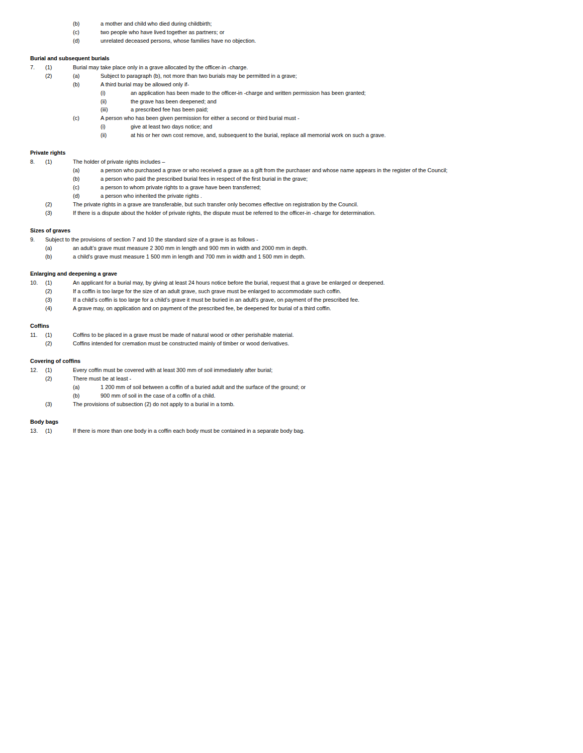| | | (b) | a mother and child who died during childbirth; |
| | | (c) | two people who have lived together as partners; or |
| | | (d) | unrelated deceased persons, whose families have no objection. |
Burial and subsequent burials
| 7. | (1) | Burial may take place only in a grave allocated by the officer-in -charge. |
| | (2) | (a) | Subject to paragraph (b), not more than two burials may be permitted in a grave; |
| | | (b) | A third burial may be allowed only if- |
| | | | (i) | an application has been made to the officer-in -charge and written permission has been granted; |
| | | | (ii) | the grave has been deepened; and |
| | | | (iii) | a prescribed fee has been paid; |
| | | (c) | A person who has been given permission for either a second or third burial must - |
| | | | (i) | give at least two days notice; and |
| | | | (ii) | at his or her own cost remove, and, subsequent to the burial, replace all memorial work on such a grave. |
Private rights
| 8. | (1) | The holder of private rights includes – |
| | | (a) | a person who purchased a grave or who received a grave as a gift from the purchaser and whose name appears in the register of the Council; |
| | | (b) | a person who paid the prescribed burial fees in respect of the first burial in the grave; |
| | | (c) | a person to whom private rights to a grave have been transferred; |
| | | (d) | a person who inherited the private rights . |
| | (2) | The private rights in a grave are transferable, but such transfer only becomes effective on registration by the Council. |
| | (3) | If there is a dispute about the holder of private rights, the dispute must be referred to the officer-in -charge for determination. |
Sizes of graves
| 9. | Subject to the provisions of section 7 and 10 the standard size of a grave is as follows - |
| | (a) | an adult’s grave must measure 2 300 mm in length and 900 mm in width and 2000 mm in depth. |
| | (b) | a child's grave must measure 1 500 mm in length and 700 mm in width and 1 500 mm in depth. |
Enlarging and deepening a grave
| 10. | (1) | An applicant for a burial may, by giving at least 24 hours notice before the burial, request that a grave be enlarged or deepened. |
| | (2) | If a coffin is too large for the size of an adult grave, such grave must be enlarged to accommodate such coffin. |
| | (3) | If a child’s coffin is too large for a child’s grave it must be buried in an adult's grave, on payment of the prescribed fee. |
| | (4) | A grave may, on application and on payment of the prescribed fee, be deepened for burial of a third coffin. |
Coffins
| 11. | (1) | Coffins to be placed in a grave must be made of natural wood or other perishable material. |
| | (2) | Coffins intended for cremation must be constructed mainly of timber or wood derivatives. |
Covering of coffins
| 12. | (1) | Every coffin must be covered with at least 300 mm of soil immediately after burial; |
| | (2) | There must be at least - |
| | | (a) | 1 200 mm of soil between a coffin of a buried adult and the surface of the ground; or |
| | | (b) | 900 mm of soil in the case of a coffin of a child. |
| | (3) | The provisions of subsection (2) do not apply to a burial in a tomb. |
Body bags
| 13. | (1) | If there is more than one body in a coffin each body must be contained in a separate body bag. |